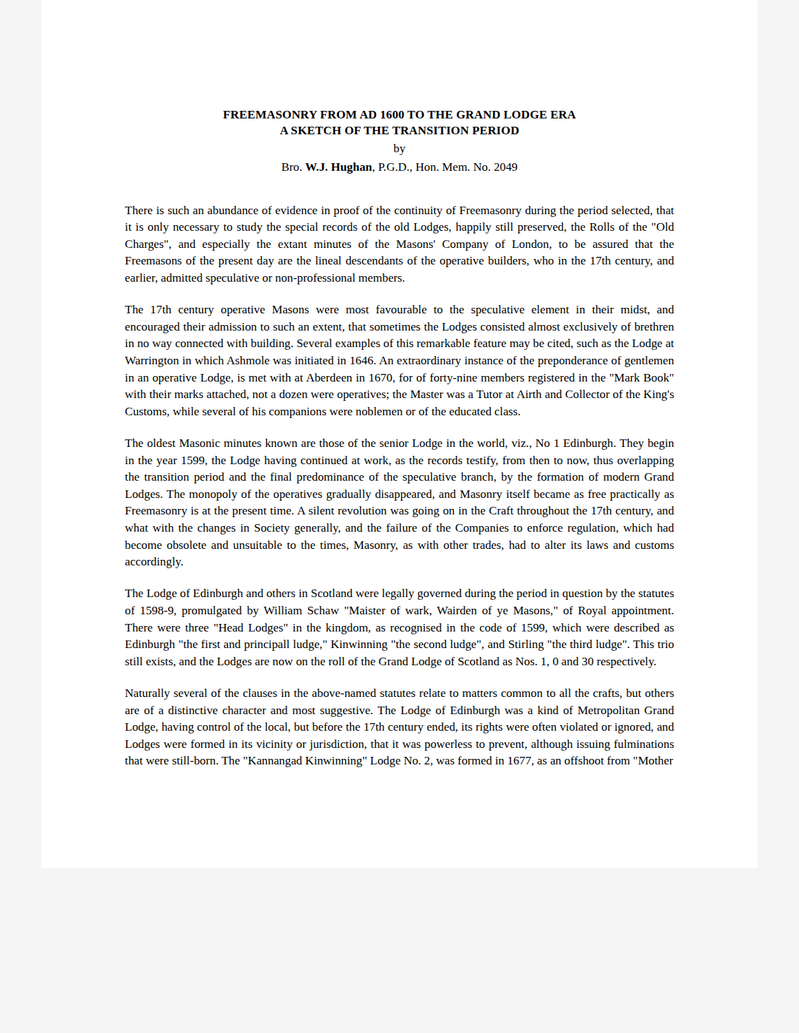Freemasonry from AD 1600 to the Grand Lodge Era
A Sketch of the Transition Period
by
Bro. W.J. Hughan, P.G.D., Hon. Mem. No. 2049
There is such an abundance of evidence in proof of the continuity of Freemasonry during the period selected, that it is only necessary to study the special records of the old Lodges, happily still preserved, the Rolls of the "Old Charges", and especially the extant minutes of the Masons' Company of London, to be assured that the Freemasons of the present day are the lineal descendants of the operative builders, who in the 17th century, and earlier, admitted speculative or non-professional members.
The 17th century operative Masons were most favourable to the speculative element in their midst, and encouraged their admission to such an extent, that sometimes the Lodges consisted almost exclusively of brethren in no way connected with building. Several examples of this remarkable feature may be cited, such as the Lodge at Warrington in which Ashmole was initiated in 1646. An extraordinary instance of the preponderance of gentlemen in an operative Lodge, is met with at Aberdeen in 1670, for of forty-nine members registered in the "Mark Book" with their marks attached, not a dozen were operatives; the Master was a Tutor at Airth and Collector of the King's Customs, while several of his companions were noblemen or of the educated class.
The oldest Masonic minutes known are those of the senior Lodge in the world, viz., No 1 Edinburgh. They begin in the year 1599, the Lodge having continued at work, as the records testify, from then to now, thus overlapping the transition period and the final predominance of the speculative branch, by the formation of modern Grand Lodges. The monopoly of the operatives gradually disappeared, and Masonry itself became as free practically as Freemasonry is at the present time. A silent revolution was going on in the Craft throughout the 17th century, and what with the changes in Society generally, and the failure of the Companies to enforce regulation, which had become obsolete and unsuitable to the times, Masonry, as with other trades, had to alter its laws and customs accordingly.
The Lodge of Edinburgh and others in Scotland were legally governed during the period in question by the statutes of 1598-9, promulgated by William Schaw "Maister of wark, Wairden of ye Masons," of Royal appointment. There were three "Head Lodges" in the kingdom, as recognised in the code of 1599, which were described as Edinburgh "the first and principall ludge," Kinwinning "the second ludge", and Stirling "the third ludge". This trio still exists, and the Lodges are now on the roll of the Grand Lodge of Scotland as Nos. 1, 0 and 30 respectively.
Naturally several of the clauses in the above-named statutes relate to matters common to all the crafts, but others are of a distinctive character and most suggestive. The Lodge of Edinburgh was a kind of Metropolitan Grand Lodge, having control of the local, but before the 17th century ended, its rights were often violated or ignored, and Lodges were formed in its vicinity or jurisdiction, that it was powerless to prevent, although issuing fulminations that were still-born. The "Kannangad Kinwinning" Lodge No. 2, was formed in 1677, as an offshoot from "Mother